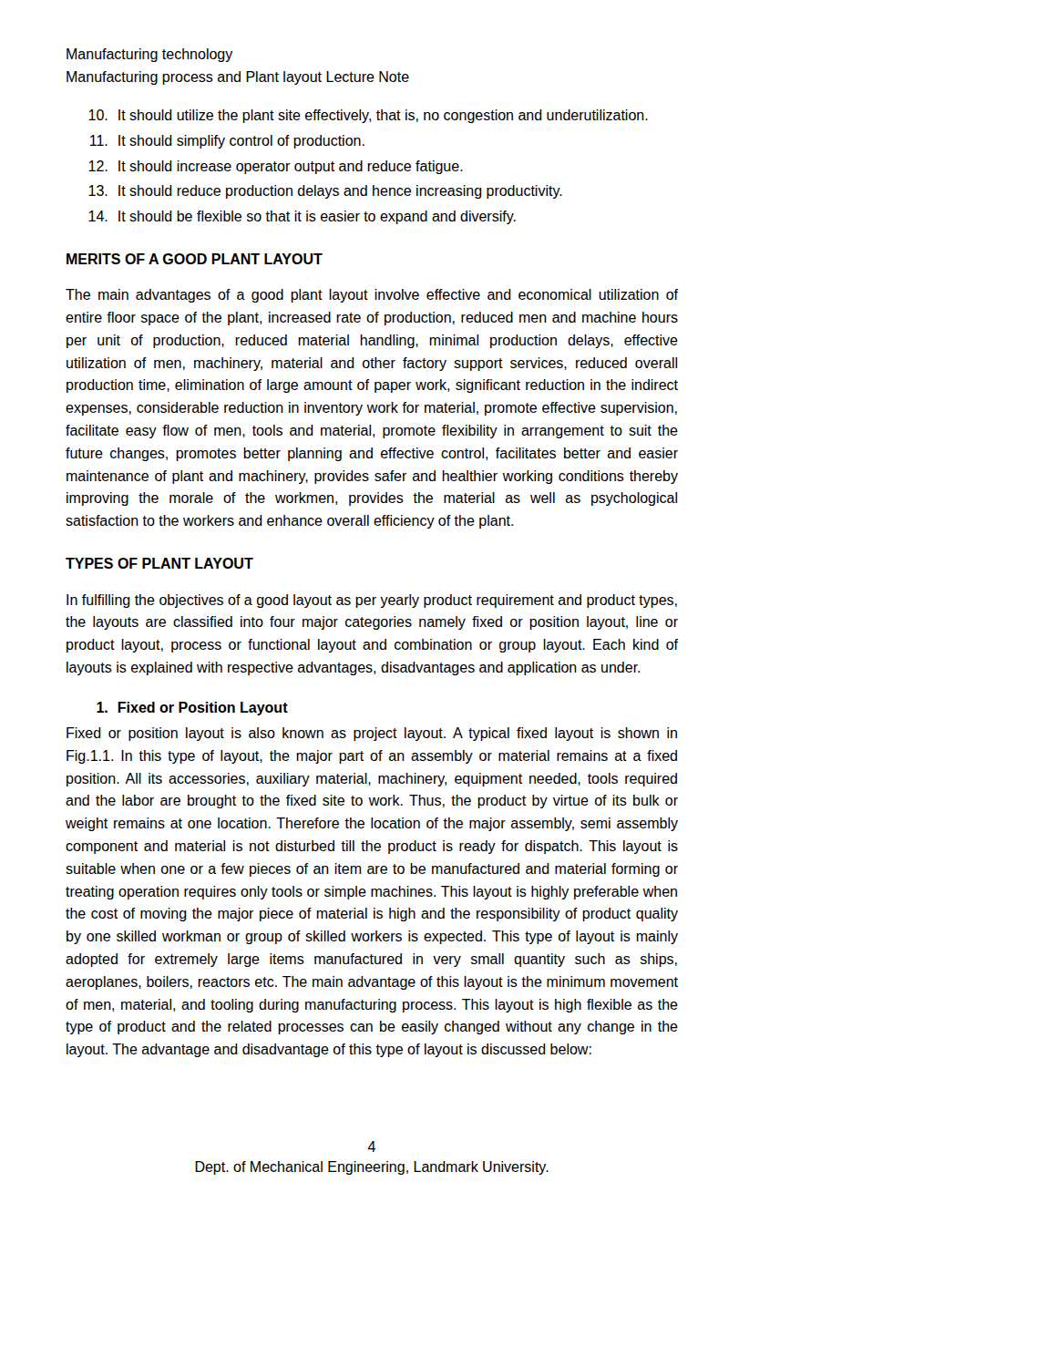Manufacturing technology
Manufacturing process and Plant layout Lecture Note
It should utilize the plant site effectively, that is, no congestion and underutilization.
It should simplify control of production.
It should increase operator output and reduce fatigue.
It should reduce production delays and hence increasing productivity.
It should be flexible so that it is easier to expand and diversify.
MERITS OF A GOOD PLANT LAYOUT
The main advantages of a good plant layout involve effective and economical utilization of entire floor space of the plant, increased rate of production, reduced men and machine hours per unit of production, reduced material handling, minimal production delays, effective utilization of men, machinery, material and other factory support services, reduced overall production time, elimination of large amount of paper work, significant reduction in the indirect expenses, considerable reduction in inventory work for material, promote effective supervision, facilitate easy flow of men, tools and material, promote flexibility in arrangement to suit the future changes, promotes better planning and effective control, facilitates better and easier maintenance of plant and machinery, provides safer and healthier working conditions thereby improving the morale of the workmen, provides the material as well as psychological satisfaction to the workers and enhance overall efficiency of the plant.
TYPES OF PLANT LAYOUT
In fulfilling the objectives of a good layout as per yearly product requirement and product types, the layouts are classified into four major categories namely fixed or position layout, line or product layout, process or functional layout and combination or group layout. Each kind of layouts is explained with respective advantages, disadvantages and application as under.
Fixed or Position Layout
Fixed or position layout is also known as project layout. A typical fixed layout is shown in Fig.1.1. In this type of layout, the major part of an assembly or material remains at a fixed position. All its accessories, auxiliary material, machinery, equipment needed, tools required and the labor are brought to the fixed site to work. Thus, the product by virtue of its bulk or weight remains at one location. Therefore the location of the major assembly, semi assembly component and material is not disturbed till the product is ready for dispatch. This layout is suitable when one or a few pieces of an item are to be manufactured and material forming or treating operation requires only tools or simple machines. This layout is highly preferable when the cost of moving the major piece of material is high and the responsibility of product quality by one skilled workman or group of skilled workers is expected. This type of layout is mainly adopted for extremely large items manufactured in very small quantity such as ships, aeroplanes, boilers, reactors etc. The main advantage of this layout is the minimum movement of men, material, and tooling during manufacturing process. This layout is high flexible as the type of product and the related processes can be easily changed without any change in the layout. The advantage and disadvantage of this type of layout is discussed below:
4
Dept. of Mechanical Engineering, Landmark University.